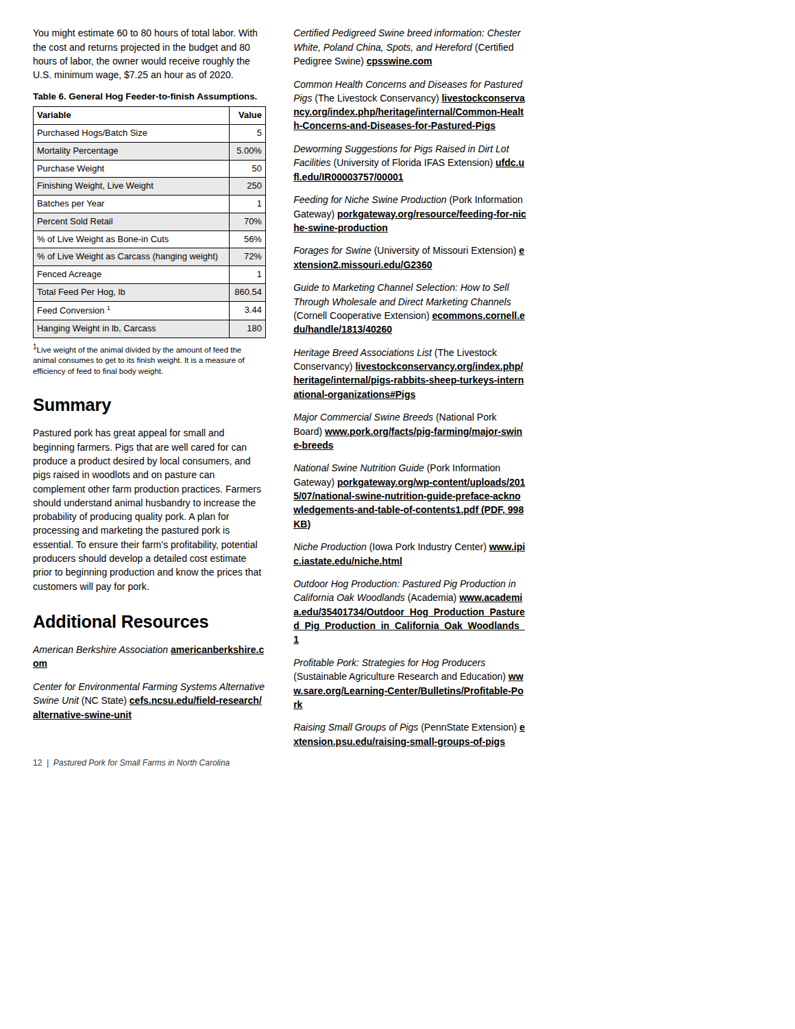You might estimate 60 to 80 hours of total labor. With the cost and returns projected in the budget and 80 hours of labor, the owner would receive roughly the U.S. minimum wage, $7.25 an hour as of 2020.
Table 6. General Hog Feeder-to-finish Assumptions.
| Variable | Value |
| --- | --- |
| Purchased Hogs/Batch Size | 5 |
| Mortality Percentage | 5.00% |
| Purchase Weight | 50 |
| Finishing Weight, Live Weight | 250 |
| Batches per Year | 1 |
| Percent Sold Retail | 70% |
| % of Live Weight as Bone-in Cuts | 56% |
| % of Live Weight as Carcass (hanging weight) | 72% |
| Fenced Acreage | 1 |
| Total Feed Per Hog, lb | 860.54 |
| Feed Conversion 1 | 3.44 |
| Hanging Weight in lb, Carcass | 180 |
1Live weight of the animal divided by the amount of feed the animal consumes to get to its finish weight. It is a measure of efficiency of feed to final body weight.
Summary
Pastured pork has great appeal for small and beginning farmers. Pigs that are well cared for can produce a product desired by local consumers, and pigs raised in woodlots and on pasture can complement other farm production practices. Farmers should understand animal husbandry to increase the probability of producing quality pork. A plan for processing and marketing the pastured pork is essential. To ensure their farm’s profitability, potential producers should develop a detailed cost estimate prior to beginning production and know the prices that customers will pay for pork.
Additional Resources
American Berkshire Association americanberkshire.com
Center for Environmental Farming Systems Alternative Swine Unit (NC State) cefs.ncsu.edu/field-research/alternative-swine-unit
Certified Pedigreed Swine breed information: Chester White, Poland China, Spots, and Hereford (Certified Pedigree Swine) cpsswine.com
Common Health Concerns and Diseases for Pastured Pigs (The Livestock Conservancy) livestockconservancy.org/index.php/heritage/internal/Common-Health-Concerns-and-Diseases-for-Pastured-Pigs
Deworming Suggestions for Pigs Raised in Dirt Lot Facilities (University of Florida IFAS Extension) ufdc.ufl.edu/IR00003757/00001
Feeding for Niche Swine Production (Pork Information Gateway) porkgateway.org/resource/feeding-for-niche-swine-production
Forages for Swine (University of Missouri Extension) extension2.missouri.edu/G2360
Guide to Marketing Channel Selection: How to Sell Through Wholesale and Direct Marketing Channels (Cornell Cooperative Extension) ecommons.cornell.edu/handle/1813/40260
Heritage Breed Associations List (The Livestock Conservancy) livestockconservancy.org/index.php/heritage/internal/pigs-rabbits-sheep-turkeys-international-organizations#Pigs
Major Commercial Swine Breeds (National Pork Board) www.pork.org/facts/pig-farming/major-swine-breeds
National Swine Nutrition Guide (Pork Information Gateway) porkgateway.org/wp-content/uploads/2015/07/national-swine-nutrition-guide-preface-acknowledgements-and-table-of-contents1.pdf (PDF, 998 KB)
Niche Production (Iowa Pork Industry Center) www.ipic.iastate.edu/niche.html
Outdoor Hog Production: Pastured Pig Production in California Oak Woodlands (Academia) www.academia.edu/35401734/Outdoor_Hog_Production_Pastured_Pig_Production_in_California_Oak_Woodlands_1
Profitable Pork: Strategies for Hog Producers (Sustainable Agriculture Research and Education) www.sare.org/Learning-Center/Bulletins/Profitable-Pork
Raising Small Groups of Pigs (PennState Extension) extension.psu.edu/raising-small-groups-of-pigs
12 | Pastured Pork for Small Farms in North Carolina